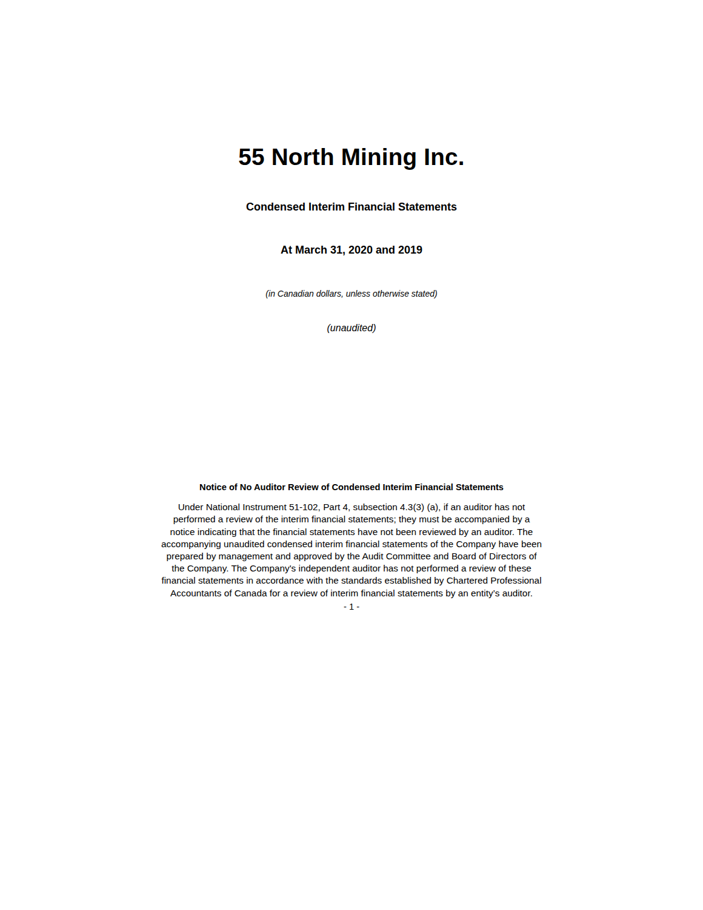55 North Mining Inc.
Condensed Interim Financial Statements
At March 31, 2020 and 2019
(in Canadian dollars, unless otherwise stated)
(unaudited)
Notice of No Auditor Review of Condensed Interim Financial Statements
Under National Instrument 51-102, Part 4, subsection 4.3(3) (a), if an auditor has not performed a review of the interim financial statements; they must be accompanied by a notice indicating that the financial statements have not been reviewed by an auditor. The accompanying unaudited condensed interim financial statements of the Company have been prepared by management and approved by the Audit Committee and Board of Directors of the Company. The Company's independent auditor has not performed a review of these financial statements in accordance with the standards established by Chartered Professional Accountants of Canada for a review of interim financial statements by an entity’s auditor.
- 1 -